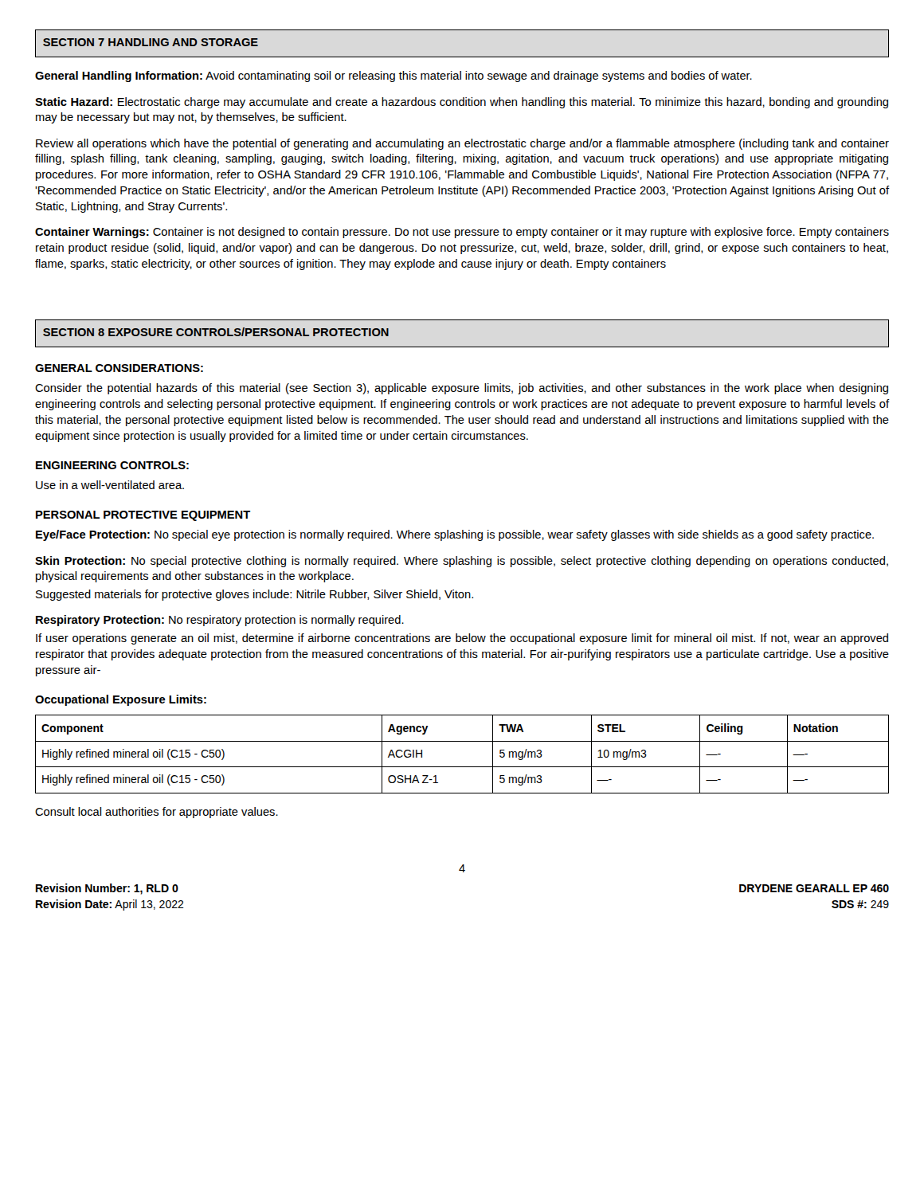SECTION 7 HANDLING AND STORAGE
General Handling Information: Avoid contaminating soil or releasing this material into sewage and drainage systems and bodies of water.
Static Hazard: Electrostatic charge may accumulate and create a hazardous condition when handling this material. To minimize this hazard, bonding and grounding may be necessary but may not, by themselves, be sufficient.
Review all operations which have the potential of generating and accumulating an electrostatic charge and/or a flammable atmosphere (including tank and container filling, splash filling, tank cleaning, sampling, gauging, switch loading, filtering, mixing, agitation, and vacuum truck operations) and use appropriate mitigating procedures. For more information, refer to OSHA Standard 29 CFR 1910.106, 'Flammable and Combustible Liquids', National Fire Protection Association (NFPA 77, 'Recommended Practice on Static Electricity', and/or the American Petroleum Institute (API) Recommended Practice 2003, 'Protection Against Ignitions Arising Out of Static, Lightning, and Stray Currents'.
Container Warnings: Container is not designed to contain pressure. Do not use pressure to empty container or it may rupture with explosive force. Empty containers retain product residue (solid, liquid, and/or vapor) and can be dangerous. Do not pressurize, cut, weld, braze, solder, drill, grind, or expose such containers to heat, flame, sparks, static electricity, or other sources of ignition. They may explode and cause injury or death. Empty containers
SECTION 8 EXPOSURE CONTROLS/PERSONAL PROTECTION
GENERAL CONSIDERATIONS:
Consider the potential hazards of this material (see Section 3), applicable exposure limits, job activities, and other substances in the work place when designing engineering controls and selecting personal protective equipment. If engineering controls or work practices are not adequate to prevent exposure to harmful levels of this material, the personal protective equipment listed below is recommended. The user should read and understand all instructions and limitations supplied with the equipment since protection is usually provided for a limited time or under certain circumstances.
ENGINEERING CONTROLS:
Use in a well-ventilated area.
PERSONAL PROTECTIVE EQUIPMENT
Eye/Face Protection: No special eye protection is normally required. Where splashing is possible, wear safety glasses with side shields as a good safety practice.
Skin Protection: No special protective clothing is normally required. Where splashing is possible, select protective clothing depending on operations conducted, physical requirements and other substances in the workplace.
Suggested materials for protective gloves include: Nitrile Rubber, Silver Shield, Viton.
Respiratory Protection: No respiratory protection is normally required.
If user operations generate an oil mist, determine if airborne concentrations are below the occupational exposure limit for mineral oil mist. If not, wear an approved respirator that provides adequate protection from the measured concentrations of this material. For air-purifying respirators use a particulate cartridge. Use a positive pressure air-
Occupational Exposure Limits:
| Component | Agency | TWA | STEL | Ceiling | Notation |
| --- | --- | --- | --- | --- | --- |
| Highly refined mineral oil (C15 - C50) | ACGIH | 5 mg/m3 | 10 mg/m3 | —- | —- |
| Highly refined mineral oil (C15 - C50) | OSHA Z-1 | 5 mg/m3 | —- | —- | —- |
Consult local authorities for appropriate values.
4
Revision Number: 1, RLD 0
Revision Date: April 13, 2022
DRYDENE GEARALL EP 460
SDS #: 249